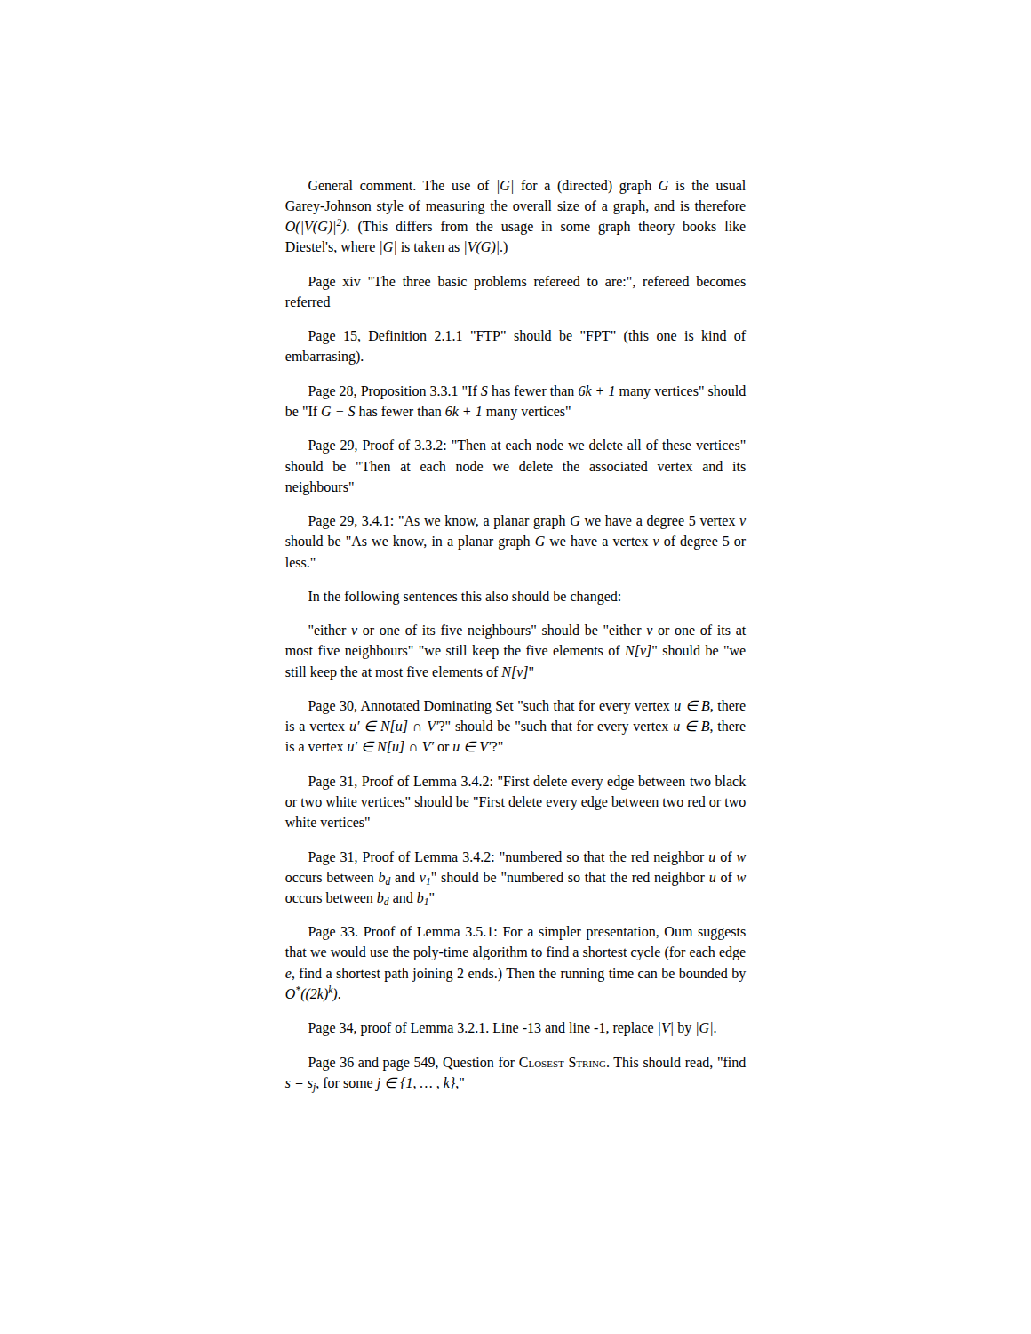General comment. The use of |G| for a (directed) graph G is the usual Garey-Johnson style of measuring the overall size of a graph, and is therefore O(|V(G)|2). (This differs from the usage in some graph theory books like Diestel's, where |G| is taken as |V(G)|.)
Page xiv "The three basic problems refereed to are:", refereed becomes referred
Page 15, Definition 2.1.1 "FTP" should be "FPT" (this one is kind of embarrasing).
Page 28, Proposition 3.3.1 "If S has fewer than 6k + 1 many vertices" should be "If G − S has fewer than 6k + 1 many vertices"
Page 29, Proof of 3.3.2: "Then at each node we delete all of these vertices" should be "Then at each node we delete the associated vertex and its neighbours"
Page 29, 3.4.1: "As we know, a planar graph G we have a degree 5 vertex v should be "As we know, in a planar graph G we have a vertex v of degree 5 or less."
In the following sentences this also should be changed:
"either v or one of its five neighbours" should be "either v or one of its at most five neighbours" "we still keep the five elements of N[v]" should be "we still keep the at most five elements of N[v]"
Page 30, Annotated Dominating Set "such that for every vertex u ∈ B, there is a vertex u′ ∈ N[u] ∩ V′?" should be "such that for every vertex u ∈ B, there is a vertex u′ ∈ N[u] ∩ V′ or u ∈ V′?"
Page 31, Proof of Lemma 3.4.2: "First delete every edge between two black or two white vertices" should be "First delete every edge between two red or two white vertices"
Page 31, Proof of Lemma 3.4.2: "numbered so that the red neighbor u of w occurs between bd and v1" should be "numbered so that the red neighbor u of w occurs between bd and b1"
Page 33. Proof of Lemma 3.5.1: For a simpler presentation, Oum suggests that we would use the poly-time algorithm to find a shortest cycle (for each edge e, find a shortest path joining 2 ends.) Then the running time can be bounded by O*((2k)k).
Page 34, proof of Lemma 3.2.1. Line -13 and line -1, replace |V| by |G|.
Page 36 and page 549, Question for Closest String. This should read, "find s = sj, for some j ∈ {1, … , k},"